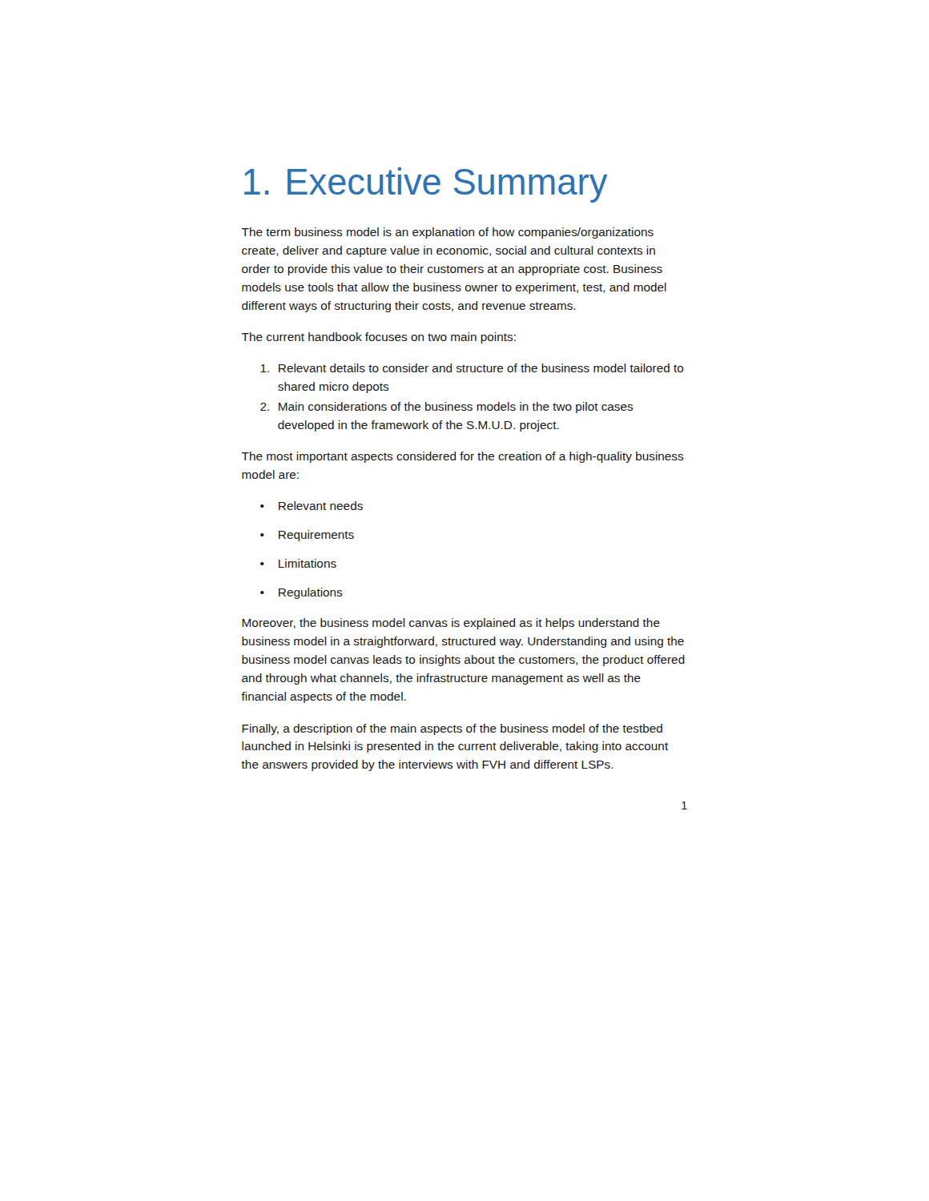1. Executive Summary
The term business model is an explanation of how companies/organizations create, deliver and capture value in economic, social and cultural contexts in order to provide this value to their customers at an appropriate cost. Business models use tools that allow the business owner to experiment, test, and model different ways of structuring their costs, and revenue streams.
The current handbook focuses on two main points:
Relevant details to consider and structure of the business model tailored to shared micro depots
Main considerations of the business models in the two pilot cases developed in the framework of the S.M.U.D. project.
The most important aspects considered for the creation of a high-quality business model are:
Relevant needs
Requirements
Limitations
Regulations
Moreover, the business model canvas is explained as it helps understand the business model in a straightforward, structured way. Understanding and using the business model canvas leads to insights about the customers, the product offered and through what channels, the infrastructure management as well as the financial aspects of the model.
Finally, a description of the main aspects of the business model of the testbed launched in Helsinki is presented in the current deliverable, taking into account the answers provided by the interviews with FVH and different LSPs.
1